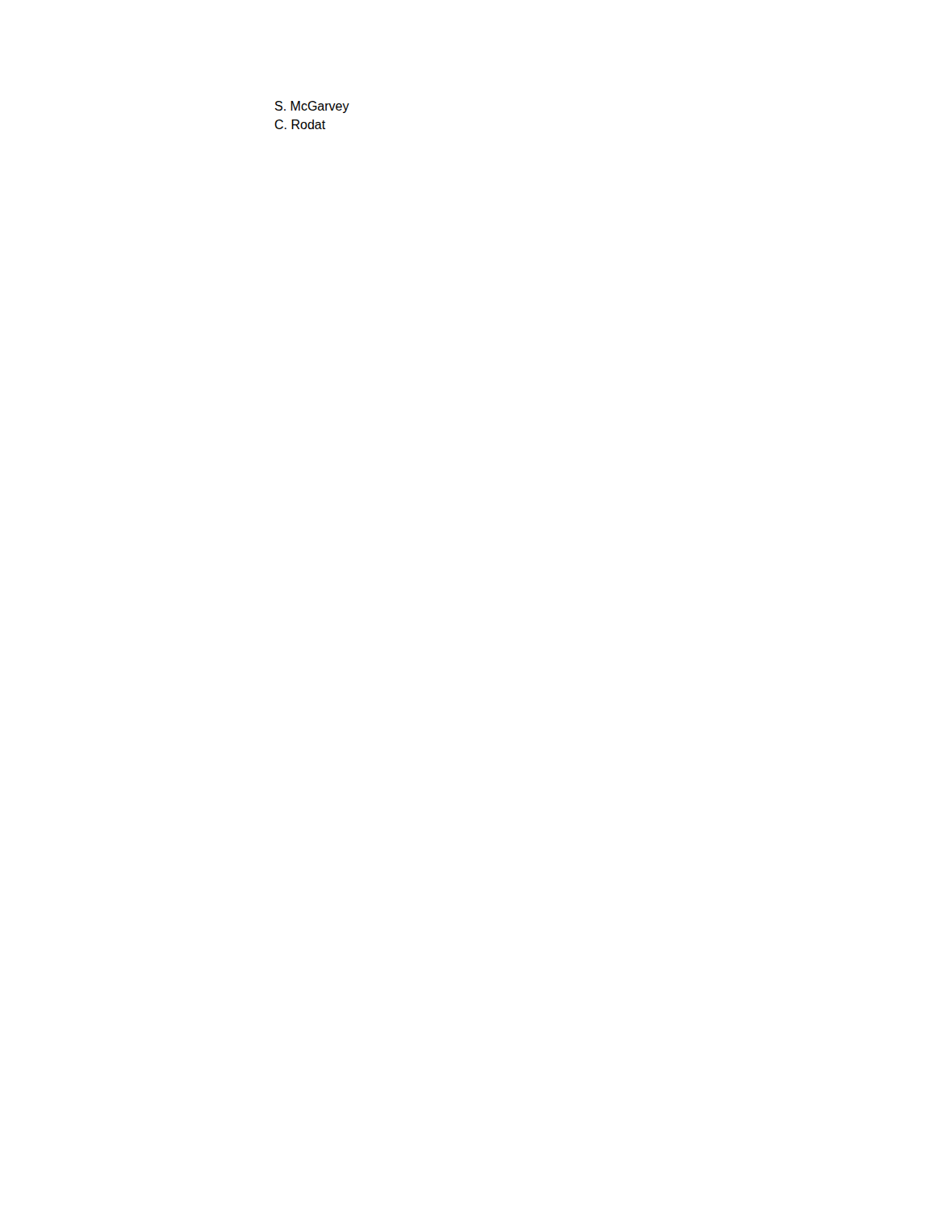S. McGarvey
C. Rodat